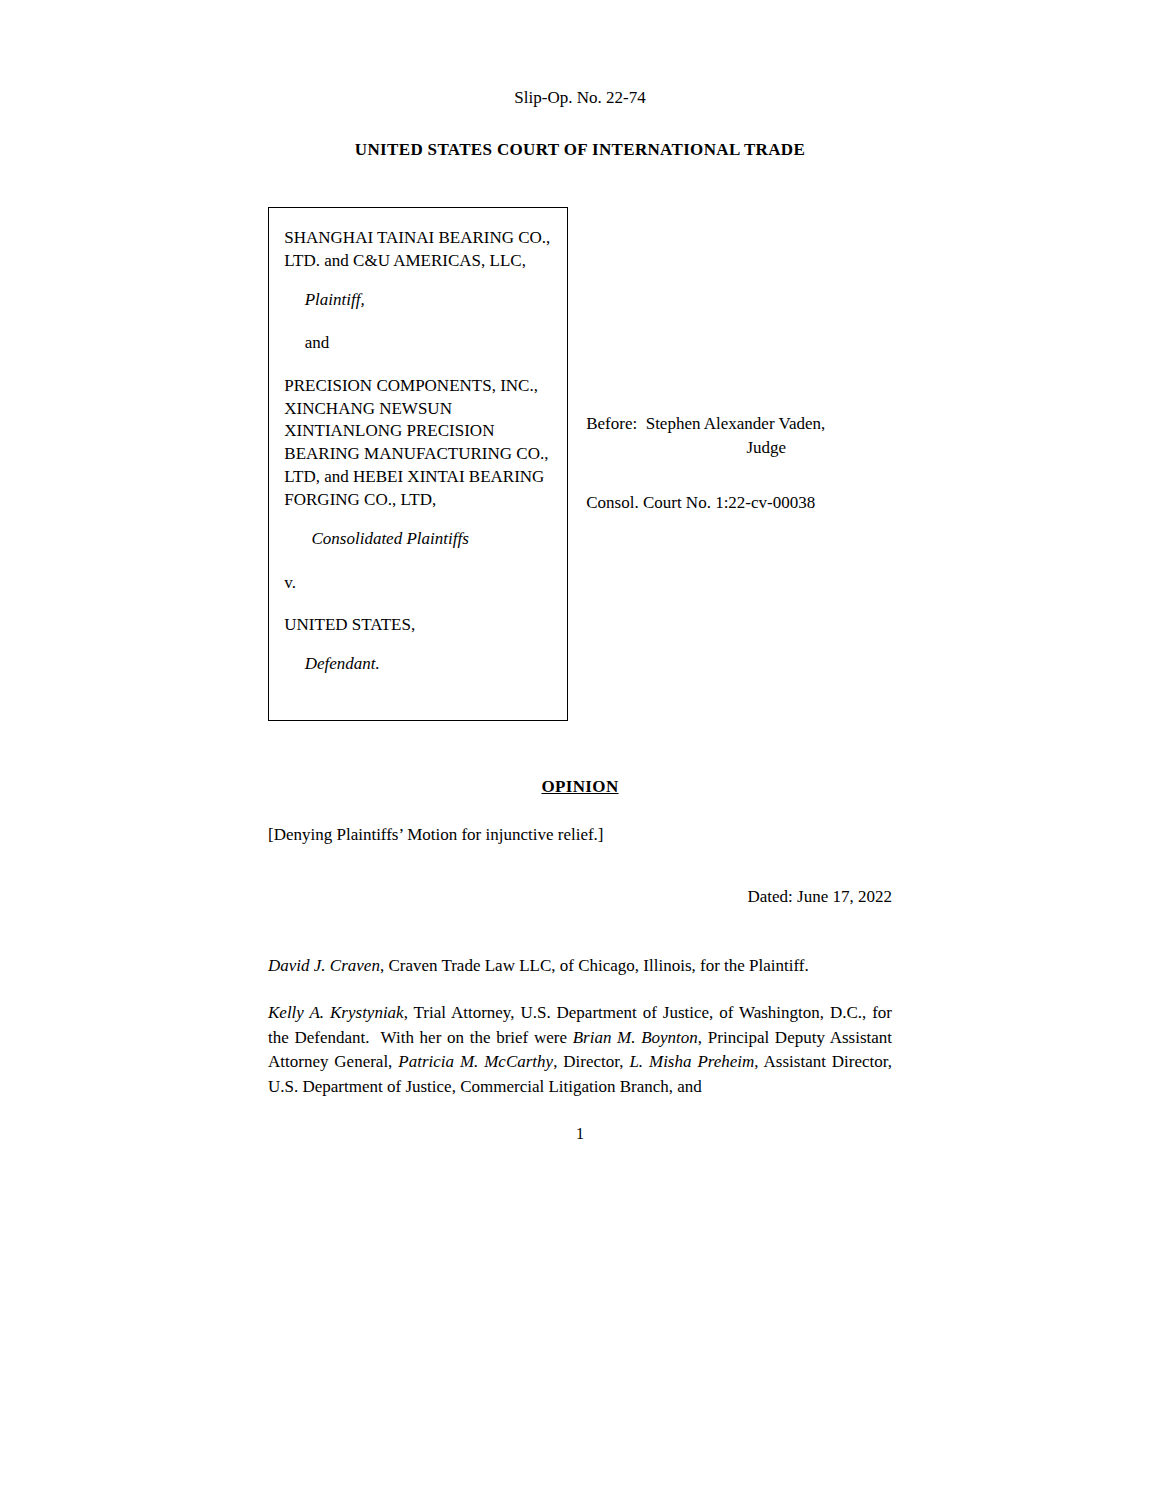Slip-Op. No. 22-74
UNITED STATES COURT OF INTERNATIONAL TRADE
SHANGHAI TAINAI BEARING CO., LTD. and C&U AMERICAS, LLC,
Plaintiff,
and
PRECISION COMPONENTS, INC., XINCHANG NEWSUN XINTIANLONG PRECISION BEARING MANUFACTURING CO., LTD, and HEBEI XINTAI BEARING FORGING CO., LTD,
Consolidated Plaintiffs
v.
UNITED STATES,
Defendant.
Before: Stephen Alexander Vaden, Judge
Consol. Court No. 1:22-cv-00038
OPINION
[Denying Plaintiffs’ Motion for injunctive relief.]
Dated: June 17, 2022
David J. Craven, Craven Trade Law LLC, of Chicago, Illinois, for the Plaintiff.
Kelly A. Krystyniak, Trial Attorney, U.S. Department of Justice, of Washington, D.C., for the Defendant. With her on the brief were Brian M. Boynton, Principal Deputy Assistant Attorney General, Patricia M. McCarthy, Director, L. Misha Preheim, Assistant Director, U.S. Department of Justice, Commercial Litigation Branch, and
1